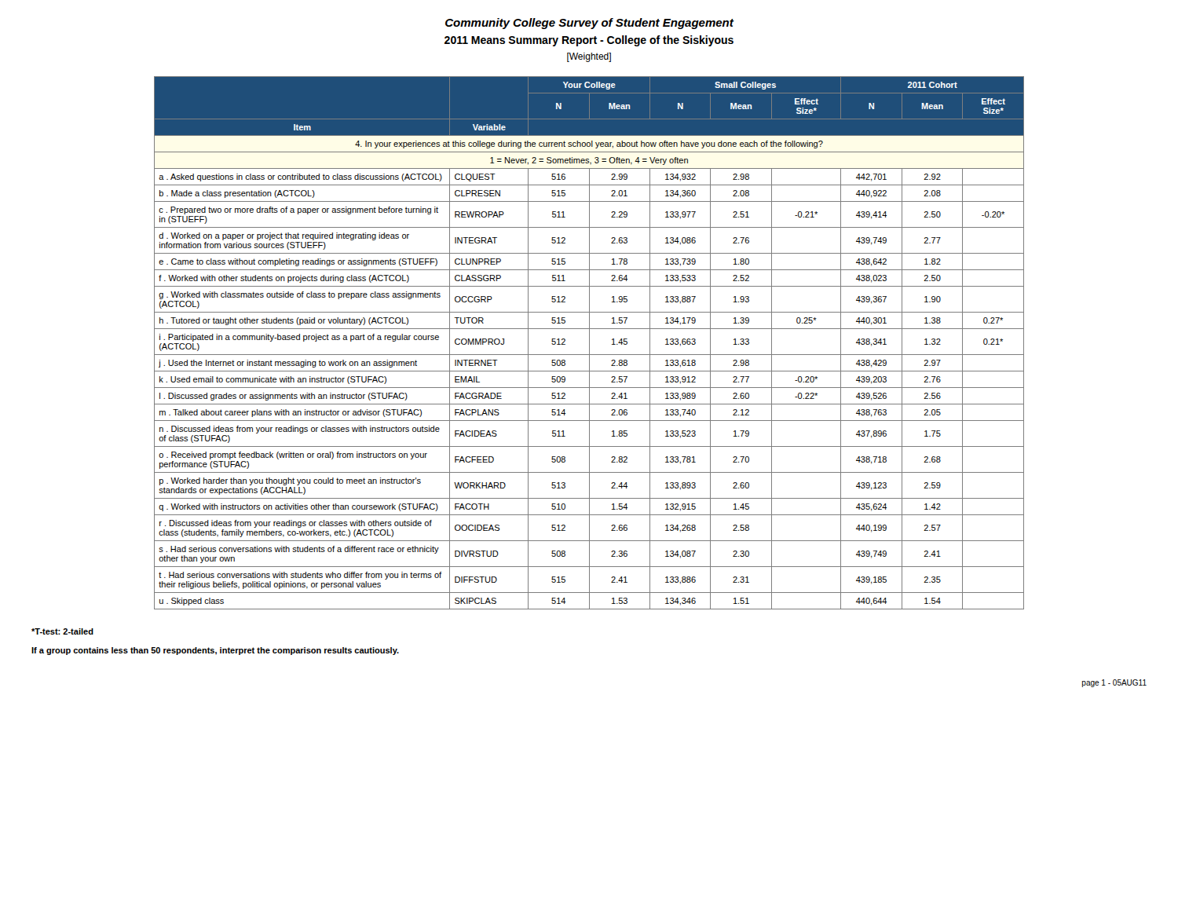Community College Survey of Student Engagement
2011 Means Summary Report - College of the Siskiyous
[Weighted]
| | | Your College | Small Colleges | 2011 Cohort |
| --- | --- | --- | --- | --- |
| N | Mean | N | Mean | Effect Size* | N | Mean | Effect Size* |
| Item | Variable | |
| 4. In your experiences at this college during the current school year, about how often have you done each of the following? |
| 1 = Never, 2 = Sometimes, 3 = Often, 4 = Very often |
| a . Asked questions in class or contributed to class discussions (ACTCOL) | CLQUEST | 516 | 2.99 | 134,932 | 2.98 | | 442,701 | 2.92 | |
| b . Made a class presentation (ACTCOL) | CLPRESEN | 515 | 2.01 | 134,360 | 2.08 | | 440,922 | 2.08 | |
| c . Prepared two or more drafts of a paper or assignment before turning it in (STUEFF) | REWROPAP | 511 | 2.29 | 133,977 | 2.51 | -0.21* | 439,414 | 2.50 | -0.20* |
| d . Worked on a paper or project that required integrating ideas or information from various sources (STUEFF) | INTEGRAT | 512 | 2.63 | 134,086 | 2.76 | | 439,749 | 2.77 | |
| e . Came to class without completing readings or assignments (STUEFF) | CLUNPREP | 515 | 1.78 | 133,739 | 1.80 | | 438,642 | 1.82 | |
| f . Worked with other students on projects during class (ACTCOL) | CLASSGRP | 511 | 2.64 | 133,533 | 2.52 | | 438,023 | 2.50 | |
| g . Worked with classmates outside of class to prepare class assignments (ACTCOL) | OCCGRP | 512 | 1.95 | 133,887 | 1.93 | | 439,367 | 1.90 | |
| h . Tutored or taught other students (paid or voluntary) (ACTCOL) | TUTOR | 515 | 1.57 | 134,179 | 1.39 | 0.25* | 440,301 | 1.38 | 0.27* |
| i . Participated in a community-based project as a part of a regular course (ACTCOL) | COMMPROJ | 512 | 1.45 | 133,663 | 1.33 | | 438,341 | 1.32 | 0.21* |
| j . Used the Internet or instant messaging to work on an assignment | INTERNET | 508 | 2.88 | 133,618 | 2.98 | | 438,429 | 2.97 | |
| k . Used email to communicate with an instructor (STUFAC) | EMAIL | 509 | 2.57 | 133,912 | 2.77 | -0.20* | 439,203 | 2.76 | |
| l . Discussed grades or assignments with an instructor (STUFAC) | FACGRADE | 512 | 2.41 | 133,989 | 2.60 | -0.22* | 439,526 | 2.56 | |
| m . Talked about career plans with an instructor or advisor (STUFAC) | FACPLANS | 514 | 2.06 | 133,740 | 2.12 | | 438,763 | 2.05 | |
| n . Discussed ideas from your readings or classes with instructors outside of class (STUFAC) | FACIDEAS | 511 | 1.85 | 133,523 | 1.79 | | 437,896 | 1.75 | |
| o . Received prompt feedback (written or oral) from instructors on your performance (STUFAC) | FACFEED | 508 | 2.82 | 133,781 | 2.70 | | 438,718 | 2.68 | |
| p . Worked harder than you thought you could to meet an instructor's standards or expectations (ACCHALL) | WORKHARD | 513 | 2.44 | 133,893 | 2.60 | | 439,123 | 2.59 | |
| q . Worked with instructors on activities other than coursework (STUFAC) | FACOTH | 510 | 1.54 | 132,915 | 1.45 | | 435,624 | 1.42 | |
| r . Discussed ideas from your readings or classes with others outside of class (students, family members, co-workers, etc.) (ACTCOL) | OOCIDEAS | 512 | 2.66 | 134,268 | 2.58 | | 440,199 | 2.57 | |
| s . Had serious conversations with students of a different race or ethnicity other than your own | DIVRSTUD | 508 | 2.36 | 134,087 | 2.30 | | 439,749 | 2.41 | |
| t . Had serious conversations with students who differ from you in terms of their religious beliefs, political opinions, or personal values | DIFFSTUD | 515 | 2.41 | 133,886 | 2.31 | | 439,185 | 2.35 | |
| u . Skipped class | SKIPCLAS | 514 | 1.53 | 134,346 | 1.51 | | 440,644 | 1.54 | |
*T-test: 2-tailed
If a group contains less than 50 respondents, interpret the comparison results cautiously.
page 1 - 05AUG11